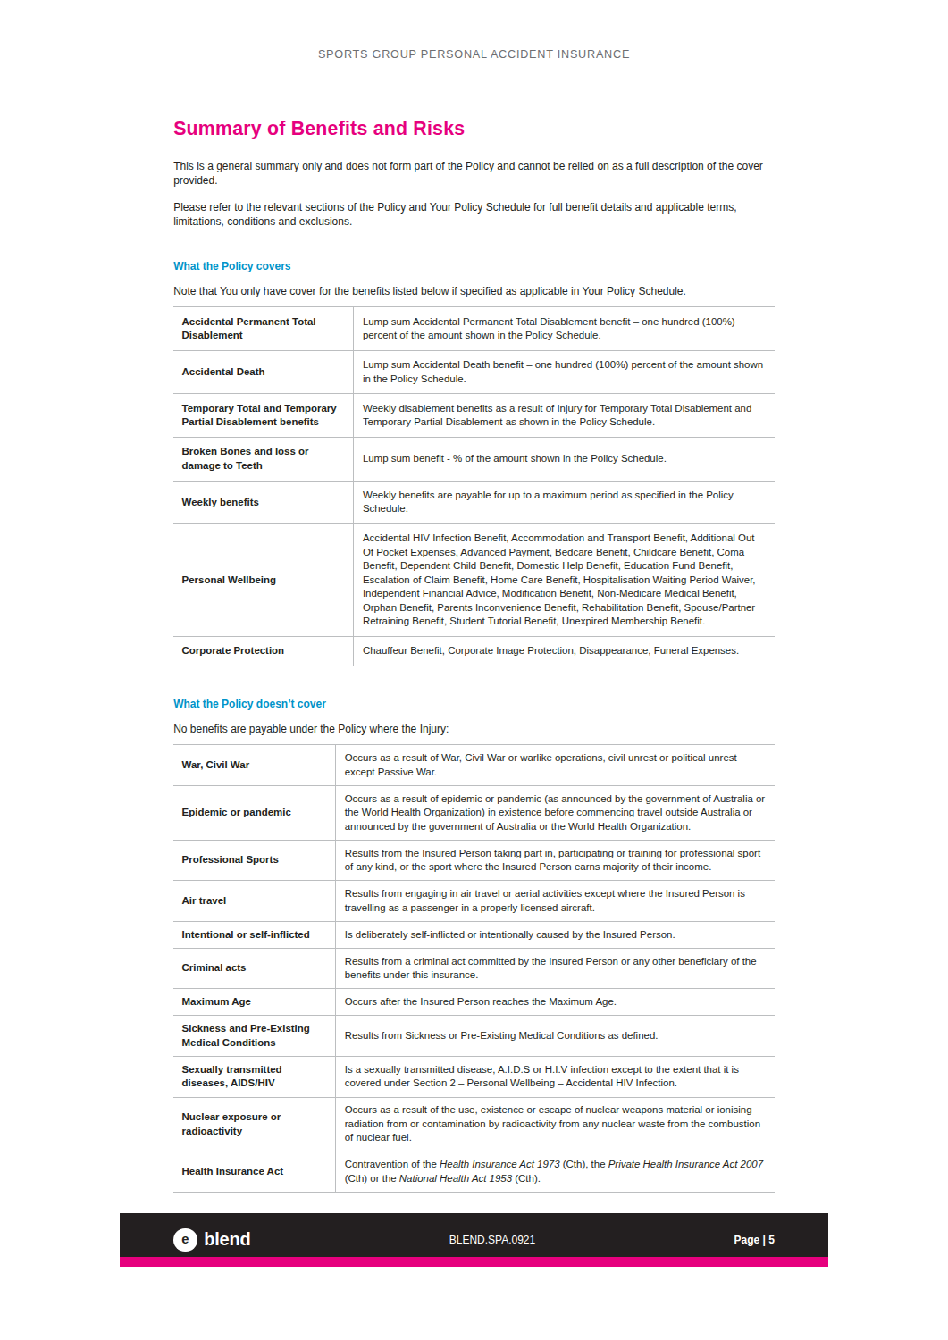SPORTS GROUP PERSONAL ACCIDENT INSURANCE
Summary of Benefits and Risks
This is a general summary only and does not form part of the Policy and cannot be relied on as a full description of the cover provided.
Please refer to the relevant sections of the Policy and Your Policy Schedule for full benefit details and applicable terms, limitations, conditions and exclusions.
What the Policy covers
Note that You only have cover for the benefits listed below if specified as applicable in Your Policy Schedule.
| Accidental Permanent Total Disablement | Lump sum Accidental Permanent Total Disablement benefit – one hundred (100%) percent of the amount shown in the Policy Schedule. |
| Accidental Death | Lump sum Accidental Death benefit – one hundred (100%) percent of the amount shown in the Policy Schedule. |
| Temporary Total and Temporary Partial Disablement benefits | Weekly disablement benefits as a result of Injury for Temporary Total Disablement and Temporary Partial Disablement as shown in the Policy Schedule. |
| Broken Bones and loss or damage to Teeth | Lump sum benefit - % of the amount shown in the Policy Schedule. |
| Weekly benefits | Weekly benefits are payable for up to a maximum period as specified in the Policy Schedule. |
| Personal Wellbeing | Accidental HIV Infection Benefit, Accommodation and Transport Benefit, Additional Out Of Pocket Expenses, Advanced Payment, Bedcare Benefit, Childcare Benefit, Coma Benefit, Dependent Child Benefit, Domestic Help Benefit, Education Fund Benefit, Escalation of Claim Benefit, Home Care Benefit, Hospitalisation Waiting Period Waiver, Independent Financial Advice, Modification Benefit, Non-Medicare Medical Benefit, Orphan Benefit, Parents Inconvenience Benefit, Rehabilitation Benefit, Spouse/Partner Retraining Benefit, Student Tutorial Benefit, Unexpired Membership Benefit. |
| Corporate Protection | Chauffeur Benefit, Corporate Image Protection, Disappearance, Funeral Expenses. |
What the Policy doesn’t cover
No benefits are payable under the Policy where the Injury:
| War, Civil War | Occurs as a result of War, Civil War or warlike operations, civil unrest or political unrest except Passive War. |
| Epidemic or pandemic | Occurs as a result of epidemic or pandemic (as announced by the government of Australia or the World Health Organization) in existence before commencing travel outside Australia or announced by the government of Australia or the World Health Organization. |
| Professional Sports | Results from the Insured Person taking part in, participating or training for professional sport of any kind, or the sport where the Insured Person earns majority of their income. |
| Air travel | Results from engaging in air travel or aerial activities except where the Insured Person is travelling as a passenger in a properly licensed aircraft. |
| Intentional or self-inflicted | Is deliberately self-inflicted or intentionally caused by the Insured Person. |
| Criminal acts | Results from a criminal act committed by the Insured Person or any other beneficiary of the benefits under this insurance. |
| Maximum Age | Occurs after the Insured Person reaches the Maximum Age. |
| Sickness and Pre-Existing Medical Conditions | Results from Sickness or Pre-Existing Medical Conditions as defined. |
| Sexually transmitted diseases, AIDS/HIV | Is a sexually transmitted disease, A.I.D.S or H.I.V infection except to the extent that it is covered under Section 2 – Personal Wellbeing – Accidental HIV Infection. |
| Nuclear exposure or radioactivity | Occurs as a result of the use, existence or escape of nuclear weapons material or ionising radiation from or contamination by radioactivity from any nuclear waste from the combustion of nuclear fuel. |
| Health Insurance Act | Contravention of the Health Insurance Act 1973 (Cth), the Private Health Insurance Act 2007 (Cth) or the National Health Act 1953 (Cth). |
e
blend
BLEND.SPA.0921
Page | 5